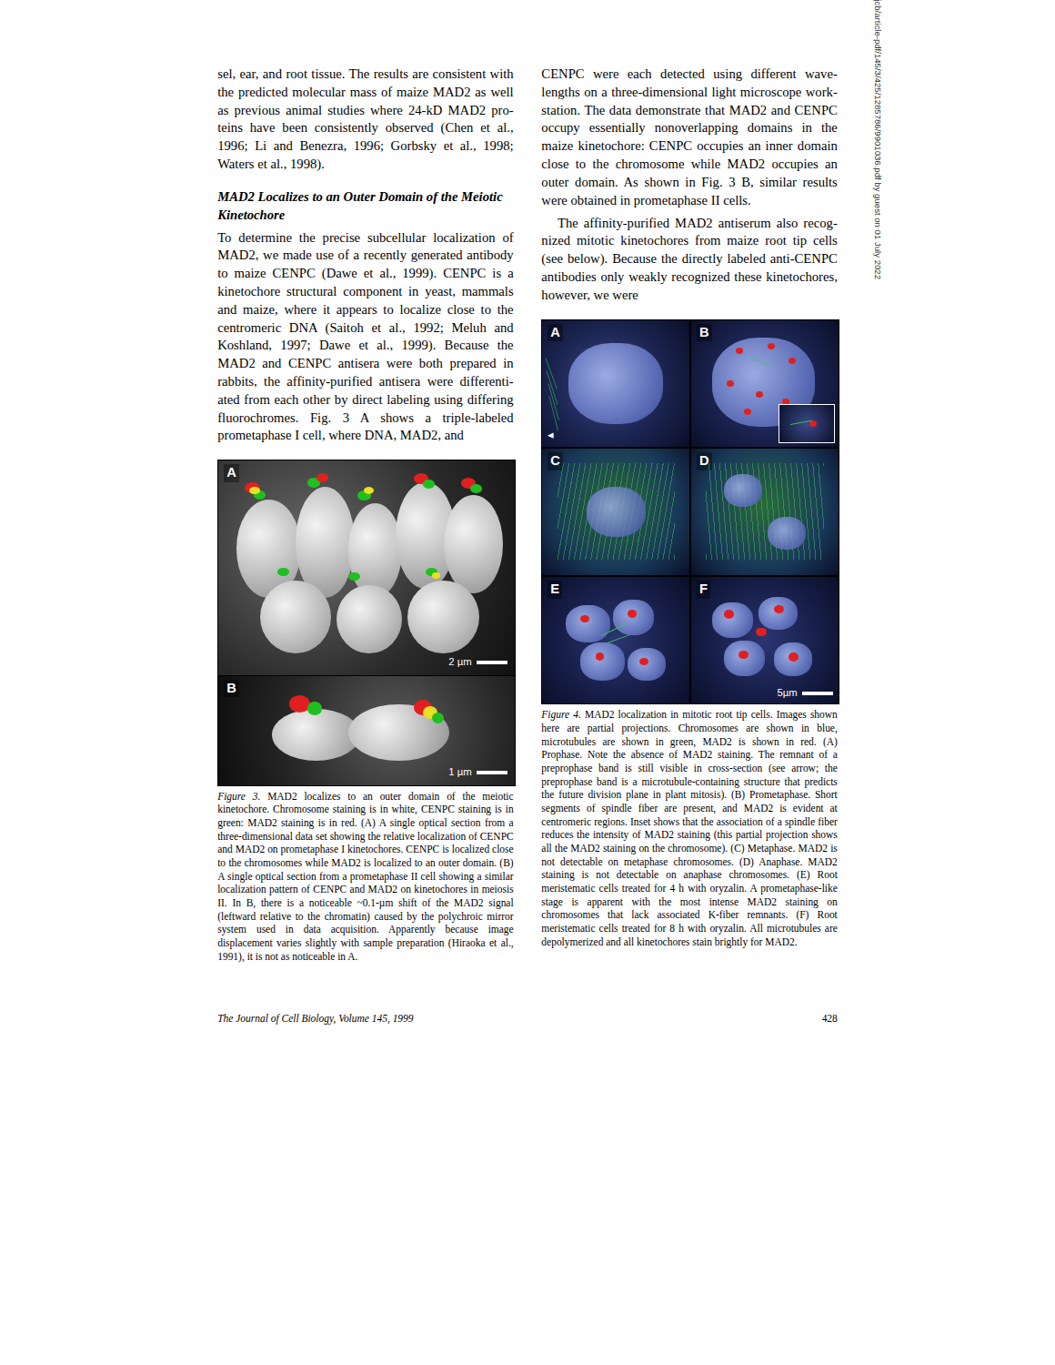Downloaded from http://rupress.org/jcb/article-pdf/145/3/425/1285786/9901036.pdf by guest on 01 July 2022
sel, ear, and root tissue. The results are consistent with the predicted molecular mass of maize MAD2 as well as previous animal studies where 24-kD MAD2 proteins have been consistently observed (Chen et al., 1996; Li and Benezra, 1996; Gorbsky et al., 1998; Waters et al., 1998).
MAD2 Localizes to an Outer Domain of the Meiotic Kinetochore
To determine the precise subcellular localization of MAD2, we made use of a recently generated antibody to maize CENPC (Dawe et al., 1999). CENPC is a kinetochore structural component in yeast, mammals and maize, where it appears to localize close to the centromeric DNA (Saitoh et al., 1992; Meluh and Koshland, 1997; Dawe et al., 1999). Because the MAD2 and CENPC antisera were both prepared in rabbits, the affinity-purified antisera were differentiated from each other by direct labeling using differing fluorochromes. Fig. 3 A shows a triple-labeled prometaphase I cell, where DNA, MAD2, and
A
2 µm
B
1 µm
Figure 3. MAD2 localizes to an outer domain of the meiotic kinetochore. Chromosome staining is in white, CENPC staining is in green: MAD2 staining is in red. (A) A single optical section from a three-dimensional data set showing the relative localization of CENPC and MAD2 on prometaphase I kinetochores. CENPC is localized close to the chromosomes while MAD2 is localized to an outer domain. (B) A single optical section from a prometaphase II cell showing a similar localization pattern of CENPC and MAD2 on kinetochores in meiosis II. In B, there is a noticeable ~0.1-µm shift of the MAD2 signal (leftward relative to the chromatin) caused by the polychroic mirror system used in data acquisition. Apparently because image displacement varies slightly with sample preparation (Hiraoka et al., 1991), it is not as noticeable in A.
CENPC were each detected using different wavelengths on a three-dimensional light microscope workstation. The data demonstrate that MAD2 and CENPC occupy essentially nonoverlapping domains in the maize kinetochore: CENPC occupies an inner domain close to the chromosome while MAD2 occupies an outer domain. As shown in Fig. 3 B, similar results were obtained in prometaphase II cells.
The affinity-purified MAD2 antiserum also recognized mitotic kinetochores from maize root tip cells (see below). Because the directly labeled anti-CENPC antibodies only weakly recognized these kinetochores, however, we were
A
◂
B
C
D
E
F
5µm
Figure 4. MAD2 localization in mitotic root tip cells. Images shown here are partial projections. Chromosomes are shown in blue, microtubules are shown in green, MAD2 is shown in red. (A) Prophase. Note the absence of MAD2 staining. The remnant of a preprophase band is still visible in cross-section (see arrow; the preprophase band is a microtubule-containing structure that predicts the future division plane in plant mitosis). (B) Prometaphase. Short segments of spindle fiber are present, and MAD2 is evident at centromeric regions. Inset shows that the association of a spindle fiber reduces the intensity of MAD2 staining (this partial projection shows all the MAD2 staining on the chromosome). (C) Metaphase. MAD2 is not detectable on metaphase chromosomes. (D) Anaphase. MAD2 staining is not detectable on anaphase chromosomes. (E) Root meristematic cells treated for 4 h with oryzalin. A prometaphase-like stage is apparent with the most intense MAD2 staining on chromosomes that lack associated K-fiber remnants. (F) Root meristematic cells treated for 8 h with oryzalin. All microtubules are depolymerized and all kinetochores stain brightly for MAD2.
The Journal of Cell Biology, Volume 145, 1999
428